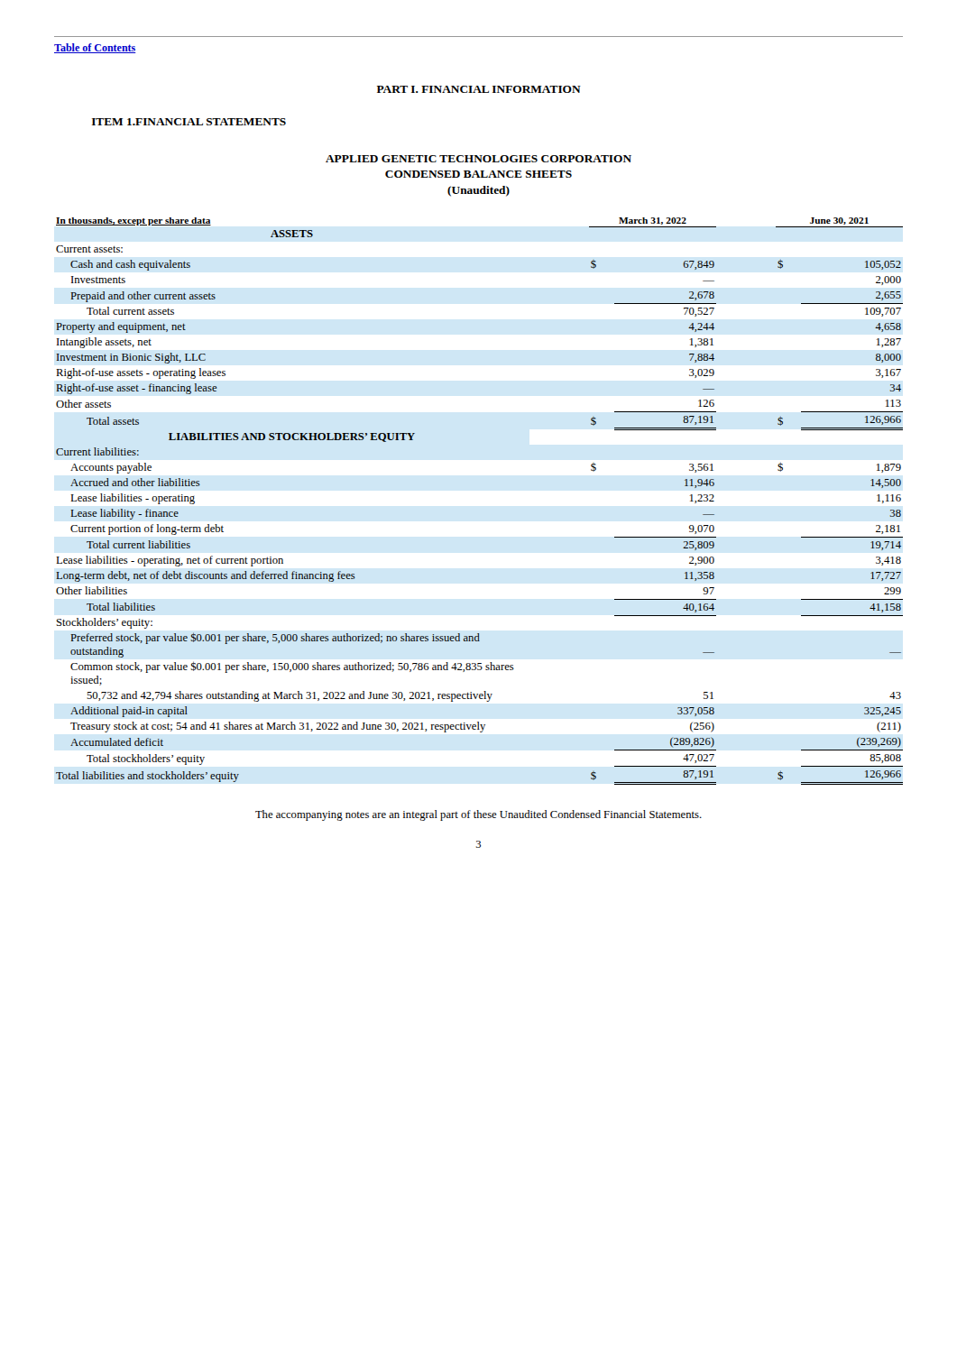Table of Contents
PART I. FINANCIAL INFORMATION
ITEM 1. FINANCIAL STATEMENTS
APPLIED GENETIC TECHNOLOGIES CORPORATION
CONDENSED BALANCE SHEETS
(Unaudited)
| In thousands, except per share data | | March 31, 2022 | | June 30, 2021 |
| ASSETS | | | | | | |
| Current assets: | | | | | | |
| Cash and cash equivalents | | $ | 67,849 | | $ | 105,052 |
| Investments | | | — | | | 2,000 |
| Prepaid and other current assets | | | 2,678 | | | 2,655 |
| Total current assets | | | 70,527 | | | 109,707 |
| Property and equipment, net | | | 4,244 | | | 4,658 |
| Intangible assets, net | | | 1,381 | | | 1,287 |
| Investment in Bionic Sight, LLC | | | 7,884 | | | 8,000 |
| Right-of-use assets - operating leases | | | 3,029 | | | 3,167 |
| Right-of-use asset - financing lease | | | — | | | 34 |
| Other assets | | | 126 | | | 113 |
| Total assets | | $ | 87,191 | | $ | 126,966 |
| LIABILITIES AND STOCKHOLDERS’ EQUITY | | | | | | |
| Current liabilities: | | | | | | |
| Accounts payable | | $ | 3,561 | | $ | 1,879 |
| Accrued and other liabilities | | | 11,946 | | | 14,500 |
| Lease liabilities - operating | | | 1,232 | | | 1,116 |
| Lease liability - finance | | | — | | | 38 |
| Current portion of long-term debt | | | 9,070 | | | 2,181 |
| Total current liabilities | | | 25,809 | | | 19,714 |
| Lease liabilities - operating, net of current portion | | | 2,900 | | | 3,418 |
| Long-term debt, net of debt discounts and deferred financing fees | | | 11,358 | | | 17,727 |
| Other liabilities | | | 97 | | | 299 |
| Total liabilities | | | 40,164 | | | 41,158 |
| Stockholders’ equity: | | | | | | |
| Preferred stock, par value $0.001 per share, 5,000 shares authorized; no shares issued and outstanding | | | — | | | — |
| Common stock, par value $0.001 per share, 150,000 shares authorized; 50,786 and 42,835 shares issued; | | | | | | |
| 50,732 and 42,794 shares outstanding at March 31, 2022 and June 30, 2021, respectively | | | 51 | | | 43 |
| Additional paid-in capital | | | 337,058 | | | 325,245 |
| Treasury stock at cost; 54 and 41 shares at March 31, 2022 and June 30, 2021, respectively | | | (256) | | | (211) |
| Accumulated deficit | | | (289,826) | | | (239,269) |
| Total stockholders’ equity | | | 47,027 | | | 85,808 |
| Total liabilities and stockholders’ equity | | $ | 87,191 | | $ | 126,966 |
The accompanying notes are an integral part of these Unaudited Condensed Financial Statements.
3